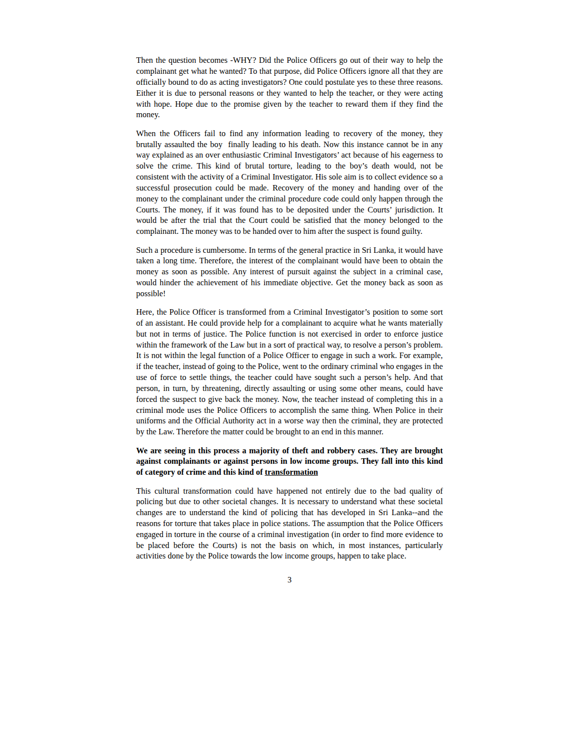Then the question becomes -WHY? Did the Police Officers go out of their way to help the complainant get what he wanted? To that purpose, did Police Officers ignore all that they are officially bound to do as acting investigators? One could postulate yes to these three reasons. Either it is due to personal reasons or they wanted to help the teacher, or they were acting with hope. Hope due to the promise given by the teacher to reward them if they find the money.
When the Officers fail to find any information leading to recovery of the money, they brutally assaulted the boy finally leading to his death. Now this instance cannot be in any way explained as an over enthusiastic Criminal Investigators’ act because of his eagerness to solve the crime. This kind of brutal torture, leading to the boy’s death would, not be consistent with the activity of a Criminal Investigator. His sole aim is to collect evidence so a successful prosecution could be made. Recovery of the money and handing over of the money to the complainant under the criminal procedure code could only happen through the Courts. The money, if it was found has to be deposited under the Courts’ jurisdiction. It would be after the trial that the Court could be satisfied that the money belonged to the complainant. The money was to be handed over to him after the suspect is found guilty.
Such a procedure is cumbersome. In terms of the general practice in Sri Lanka, it would have taken a long time. Therefore, the interest of the complainant would have been to obtain the money as soon as possible. Any interest of pursuit against the subject in a criminal case, would hinder the achievement of his immediate objective. Get the money back as soon as possible!
Here, the Police Officer is transformed from a Criminal Investigator’s position to some sort of an assistant. He could provide help for a complainant to acquire what he wants materially but not in terms of justice. The Police function is not exercised in order to enforce justice within the framework of the Law but in a sort of practical way, to resolve a person’s problem. It is not within the legal function of a Police Officer to engage in such a work. For example, if the teacher, instead of going to the Police, went to the ordinary criminal who engages in the use of force to settle things, the teacher could have sought such a person’s help. And that person, in turn, by threatening, directly assaulting or using some other means, could have forced the suspect to give back the money. Now, the teacher instead of completing this in a criminal mode uses the Police Officers to accomplish the same thing. When Police in their uniforms and the Official Authority act in a worse way then the criminal, they are protected by the Law. Therefore the matter could be brought to an end in this manner.
We are seeing in this process a majority of theft and robbery cases. They are brought against complainants or against persons in low income groups. They fall into this kind of category of crime and this kind of transformation
This cultural transformation could have happened not entirely due to the bad quality of policing but due to other societal changes. It is necessary to understand what these societal changes are to understand the kind of policing that has developed in Sri Lanka--and the reasons for torture that takes place in police stations. The assumption that the Police Officers engaged in torture in the course of a criminal investigation (in order to find more evidence to be placed before the Courts) is not the basis on which, in most instances, particularly activities done by the Police towards the low income groups, happen to take place.
3